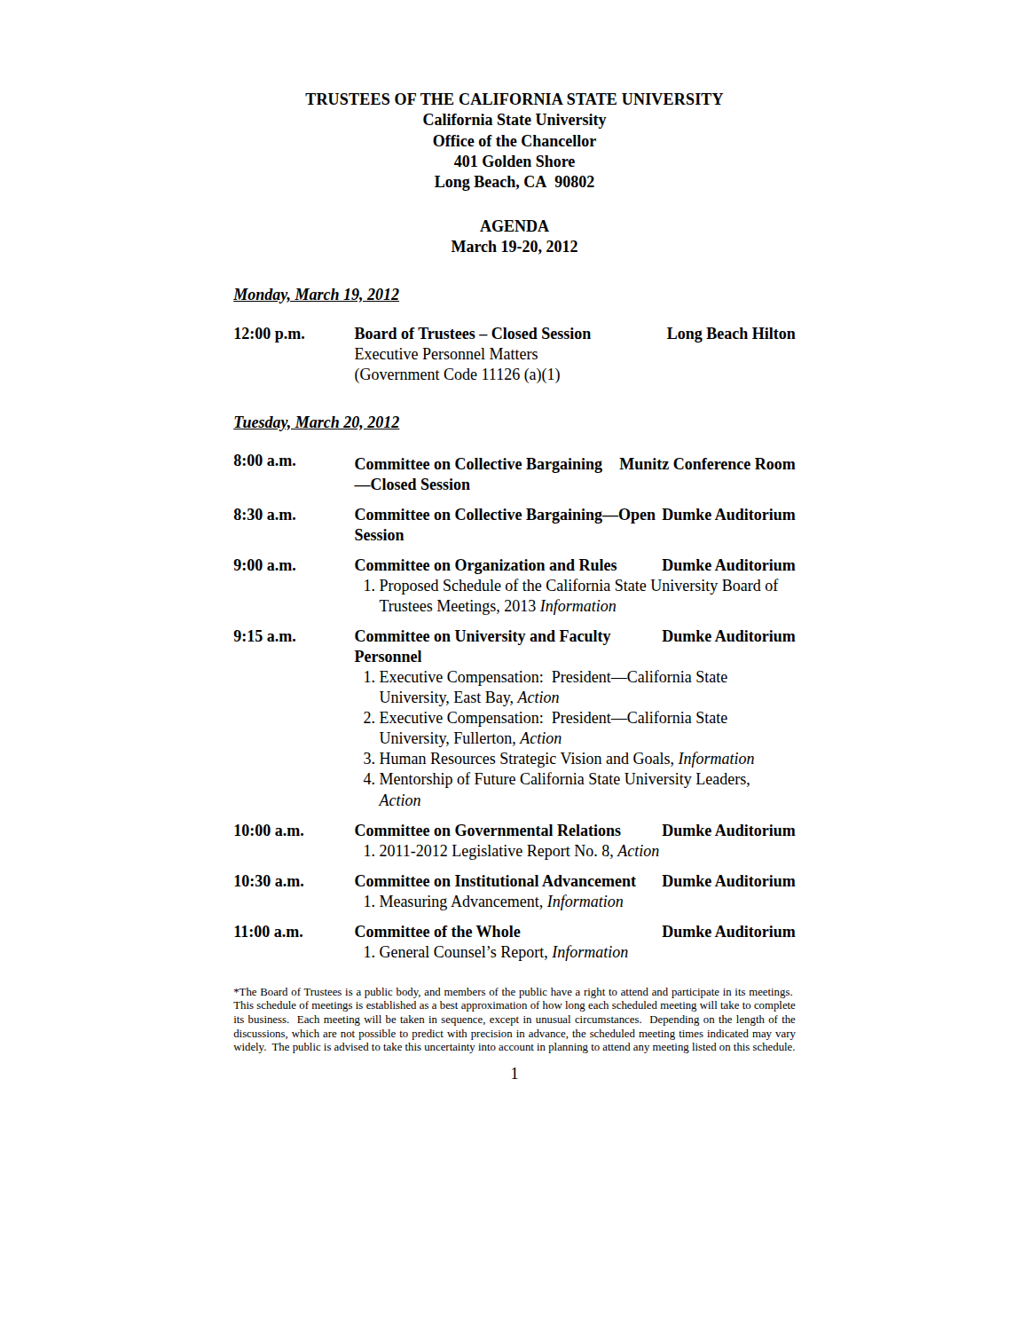TRUSTEES OF THE CALIFORNIA STATE UNIVERSITY
California State University
Office of the Chancellor
401 Golden Shore
Long Beach, CA 90802
AGENDA
March 19-20, 2012
Monday, March 19, 2012
| 12:00 p.m. | Board of Trustees – Closed Session Long Beach Hilton Executive Personnel Matters (Government Code 11126 (a)(1) |
Tuesday, March 20, 2012
| 8:00 a.m. | Committee on Collective Bargaining—Closed Session Munitz Conference Room |
| 8:30 a.m. | Committee on Collective Bargaining—Open Session Dumke Auditorium |
| 9:00 a.m. | Committee on Organization and Rules Dumke Auditorium Proposed Schedule of the California State University Board of Trustees Meetings, 2013 Information |
| 9:15 a.m. | Committee on University and Faculty Personnel Dumke Auditorium Executive Compensation: President—California State University, East Bay, Action Executive Compensation: President—California State University, Fullerton, Action Human Resources Strategic Vision and Goals, Information Mentorship of Future California State University Leaders, Action |
| 10:00 a.m. | Committee on Governmental Relations Dumke Auditorium 2011-2012 Legislative Report No. 8, Action |
| 10:30 a.m. | Committee on Institutional Advancement Dumke Auditorium Measuring Advancement, Information |
| 11:00 a.m. | Committee of the Whole Dumke Auditorium General Counsel’s Report, Information |
*The Board of Trustees is a public body, and members of the public have a right to attend and participate in its meetings. This schedule of meetings is established as a best approximation of how long each scheduled meeting will take to complete its business. Each meeting will be taken in sequence, except in unusual circumstances. Depending on the length of the discussions, which are not possible to predict with precision in advance, the scheduled meeting times indicated may vary widely. The public is advised to take this uncertainty into account in planning to attend any meeting listed on this schedule.
1